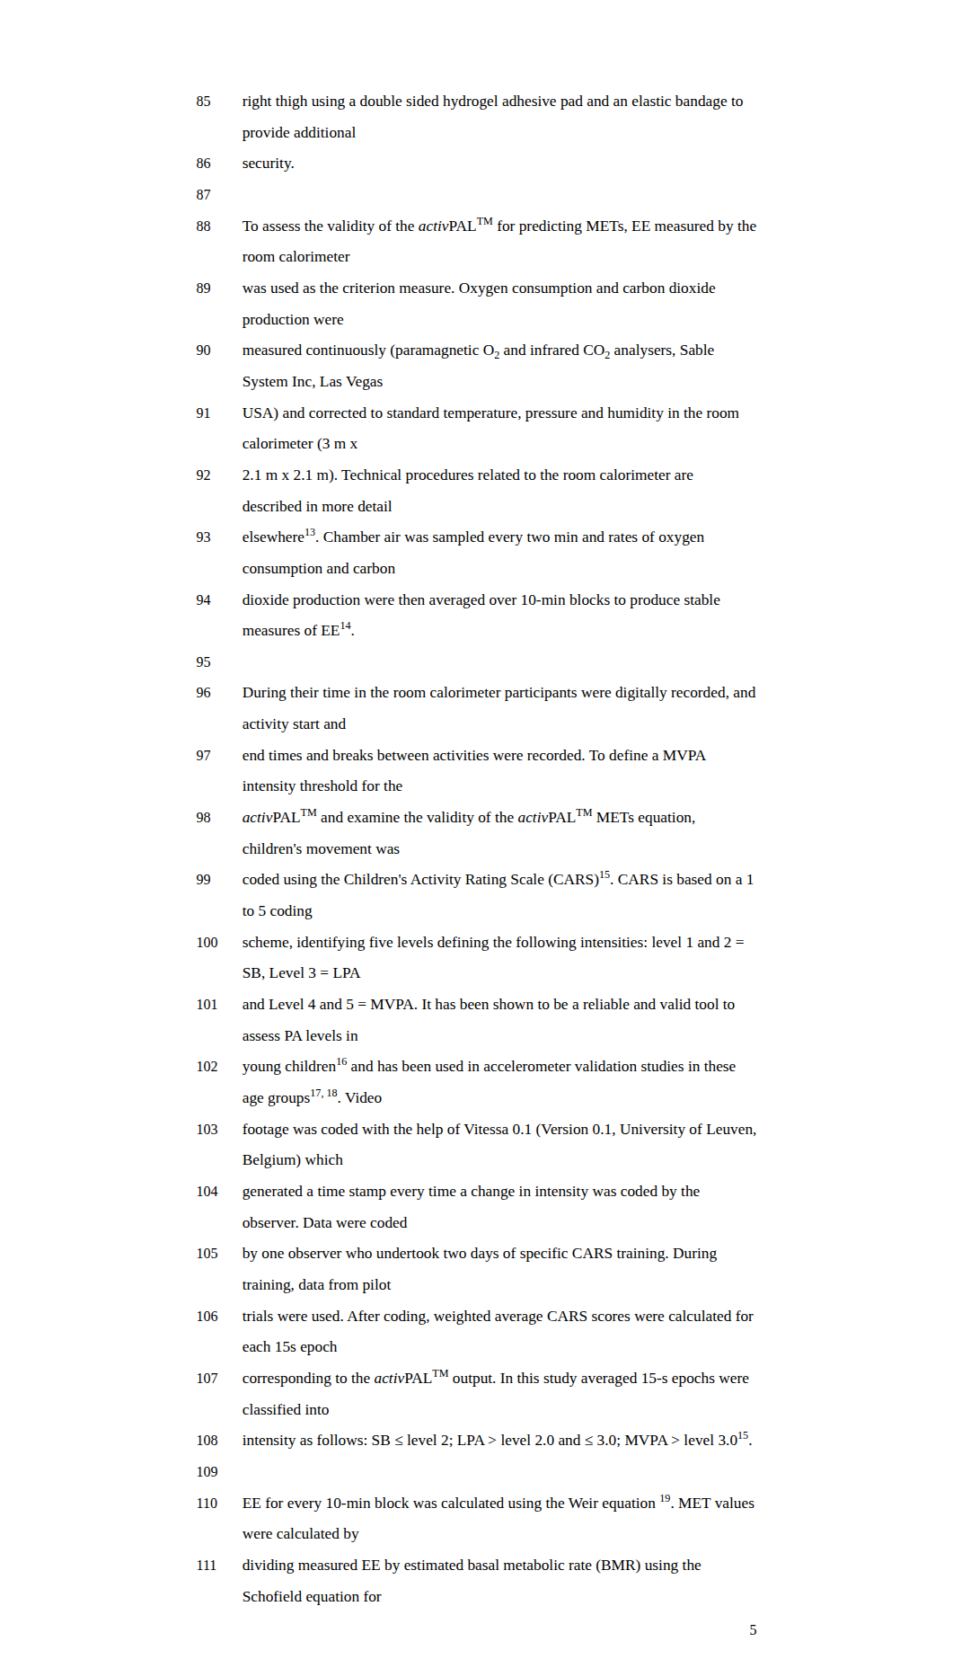85 right thigh using a double sided hydrogel adhesive pad and an elastic bandage to provide additional
86 security.
87
88 To assess the validity of the activ PALTM for predicting METs, EE measured by the room calorimeter
89 was used as the criterion measure. Oxygen consumption and carbon dioxide production were
90 measured continuously (paramagnetic O2 and infrared CO2 analysers, Sable System Inc, Las Vegas
91 USA) and corrected to standard temperature, pressure and humidity in the room calorimeter (3 m x
92 2.1 m x 2.1 m). Technical procedures related to the room calorimeter are described in more detail
93 elsewhere13. Chamber air was sampled every two min and rates of oxygen consumption and carbon
94 dioxide production were then averaged over 10-min blocks to produce stable measures of EE14.
95
96 During their time in the room calorimeter participants were digitally recorded, and activity start and
97 end times and breaks between activities were recorded. To define a MVPA intensity threshold for the
98 activ PALTM and examine the validity of the activ PALTM METs equation, children's movement was
99 coded using the Children's Activity Rating Scale (CARS)15. CARS is based on a 1 to 5 coding
100 scheme, identifying five levels defining the following intensities: level 1 and 2 = SB, Level 3 = LPA
101 and Level 4 and 5 = MVPA. It has been shown to be a reliable and valid tool to assess PA levels in
102 young children16 and has been used in accelerometer validation studies in these age groups17, 18. Video
103 footage was coded with the help of Vitessa 0.1 (Version 0.1, University of Leuven, Belgium) which
104 generated a time stamp every time a change in intensity was coded by the observer. Data were coded
105 by one observer who undertook two days of specific CARS training. During training, data from pilot
106 trials were used. After coding, weighted average CARS scores were calculated for each 15s epoch
107 corresponding to the activ PALTM output. In this study averaged 15-s epochs were classified into
108 intensity as follows: SB ≤ level 2; LPA > level 2.0 and ≤ 3.0; MVPA > level 3.015.
109
110 EE for every 10-min block was calculated using the Weir equation 19. MET values were calculated by
111 dividing measured EE by estimated basal metabolic rate (BMR) using the Schofield equation for
5